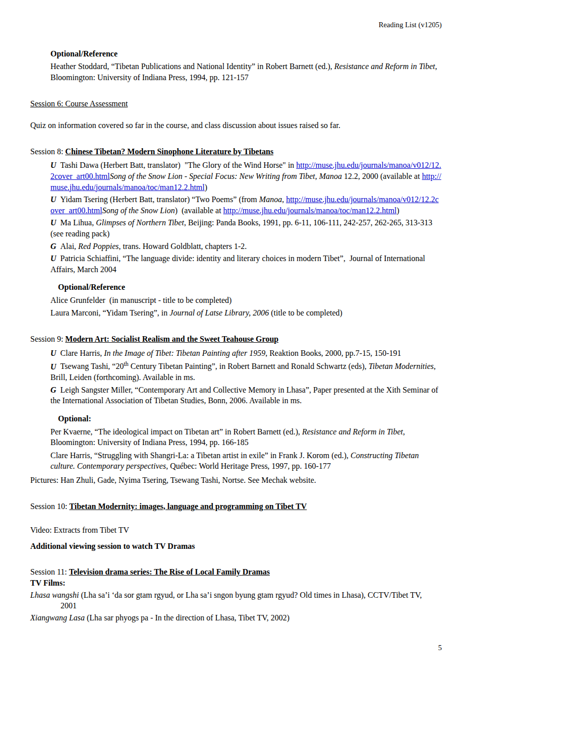Reading List (v1205)
Optional/Reference
Heather Stoddard, “Tibetan Publications and National Identity” in Robert Barnett (ed.), Resistance and Reform in Tibet, Bloomington: University of Indiana Press, 1994, pp. 121-157
Session 6: Course Assessment
Quiz on information covered so far in the course, and class discussion about issues raised so far.
Session 8: Chinese Tibetan? Modern Sinophone Literature by Tibetans
UTashi Dawa (Herbert Batt, translator) "The Glory of the Wind Horse" in http://muse.jhu.edu/journals/manoa/v012/12.2cover_art00.html Song of the Snow Lion - Special Focus: New Writing from Tibet, Manoa 12.2, 2000 (available at http://muse.jhu.edu/journals/manoa/toc/man12.2.html)
UYidam Tsering (Herbert Batt, translator) “Two Poems” (from Manoa, http://muse.jhu.edu/journals/manoa/v012/12.2cover_art00.html Song of the Snow Lion) (available at http://muse.jhu.edu/journals/manoa/toc/man12.2.html)
UMa Lihua, Glimpses of Northern Tibet, Beijing: Panda Books, 1991, pp. 6-11, 106-111, 242-257, 262-265, 313-313 (see reading pack)
GAlai, Red Poppies, trans. Howard Goldblatt, chapters 1-2.
UPatricia Schiaffini, “The language divide: identity and literary choices in modern Tibet”, Journal of International Affairs, March 2004
Optional/Reference
Alice Grunfelder (in manuscript - title to be completed)
Laura Marconi, “Yidam Tsering”, in Journal of Latse Library, 2006 (title to be completed)
Session 9: Modern Art: Socialist Realism and the Sweet Teahouse Group
UClare Harris, In the Image of Tibet: Tibetan Painting after 1959, Reaktion Books, 2000, pp.7-15, 150-191
UTsewang Tashi, “20th Century Tibetan Painting”, in Robert Barnett and Ronald Schwartz (eds), Tibetan Modernities, Brill, Leiden (forthcoming). Available in ms.
GLeigh Sangster Miller, “Contemporary Art and Collective Memory in Lhasa”, Paper presented at the Xith Seminar of the International Association of Tibetan Studies, Bonn, 2006. Available in ms.
Optional:
Per Kvaerne, “The ideological impact on Tibetan art” in Robert Barnett (ed.), Resistance and Reform in Tibet, Bloomington: University of Indiana Press, 1994, pp. 166-185
Clare Harris, “Struggling with Shangri-La: a Tibetan artist in exile” in Frank J. Korom (ed.), Constructing Tibetan culture. Contemporary perspectives, Québec: World Heritage Press, 1997, pp. 160-177
Pictures: Han Zhuli, Gade, Nyima Tsering, Tsewang Tashi, Nortse. See Mechak website.
Session 10: Tibetan Modernity: images, language and programming on Tibet TV
Video: Extracts from Tibet TV
Additional viewing session to watch TV Dramas
Session 11: Television drama series: The Rise of Local Family Dramas
TV Films:
Lhasa wangshi (Lha sa’i ‘da sor gtam rgyud, or Lha sa’i sngon byung gtam rgyud? Old times in Lhasa), CCTV/Tibet TV, 2001
Xiangwang Lasa (Lha sar phyogs pa - In the direction of Lhasa, Tibet TV, 2002)
5